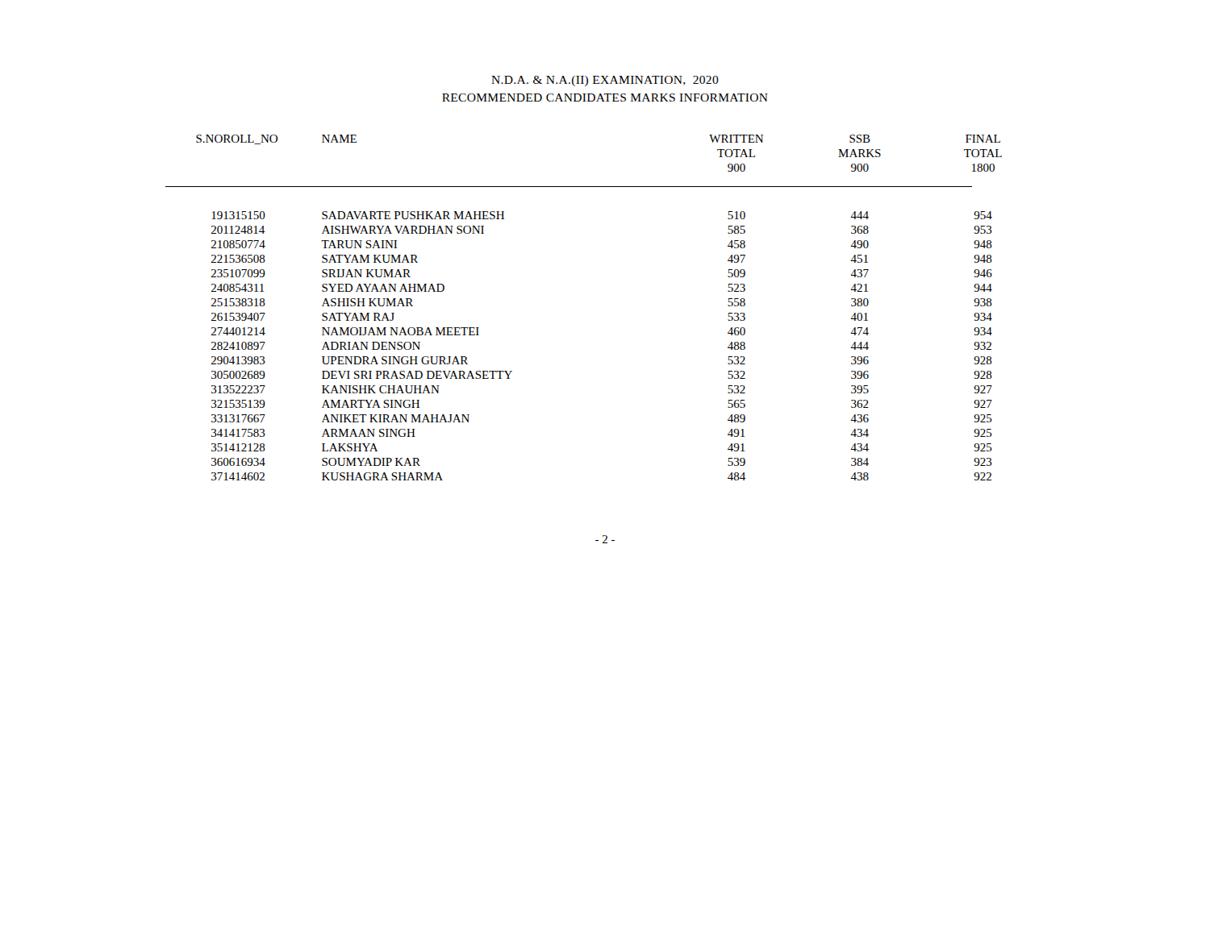N.D.A. & N.A.(II) EXAMINATION, 2020
RECOMMENDED CANDIDATES MARKS INFORMATION
| S.NO | ROLL_NO | NAME | WRITTEN | SSB | FINAL |
| --- | --- | --- | --- | --- | --- |
| | | | TOTAL | MARKS | TOTAL |
| | | | 900 | 900 | 1800 |
| 19 | 1315150 | SADAVARTE PUSHKAR MAHESH | 510 | 444 | 954 |
| 20 | 1124814 | AISHWARYA VARDHAN SONI | 585 | 368 | 953 |
| 21 | 0850774 | TARUN SAINI | 458 | 490 | 948 |
| 22 | 1536508 | SATYAM KUMAR | 497 | 451 | 948 |
| 23 | 5107099 | SRIJAN KUMAR | 509 | 437 | 946 |
| 24 | 0854311 | SYED AYAAN AHMAD | 523 | 421 | 944 |
| 25 | 1538318 | ASHISH KUMAR | 558 | 380 | 938 |
| 26 | 1539407 | SATYAM RAJ | 533 | 401 | 934 |
| 27 | 4401214 | NAMOIJAM NAOBA MEETEI | 460 | 474 | 934 |
| 28 | 2410897 | ADRIAN DENSON | 488 | 444 | 932 |
| 29 | 0413983 | UPENDRA SINGH GURJAR | 532 | 396 | 928 |
| 30 | 5002689 | DEVI SRI PRASAD DEVARASETTY | 532 | 396 | 928 |
| 31 | 3522237 | KANISHK CHAUHAN | 532 | 395 | 927 |
| 32 | 1535139 | AMARTYA SINGH | 565 | 362 | 927 |
| 33 | 1317667 | ANIKET KIRAN MAHAJAN | 489 | 436 | 925 |
| 34 | 1417583 | ARMAAN SINGH | 491 | 434 | 925 |
| 35 | 1412128 | LAKSHYA | 491 | 434 | 925 |
| 36 | 0616934 | SOUMYADIP KAR | 539 | 384 | 923 |
| 37 | 1414602 | KUSHAGRA SHARMA | 484 | 438 | 922 |
- 2 -